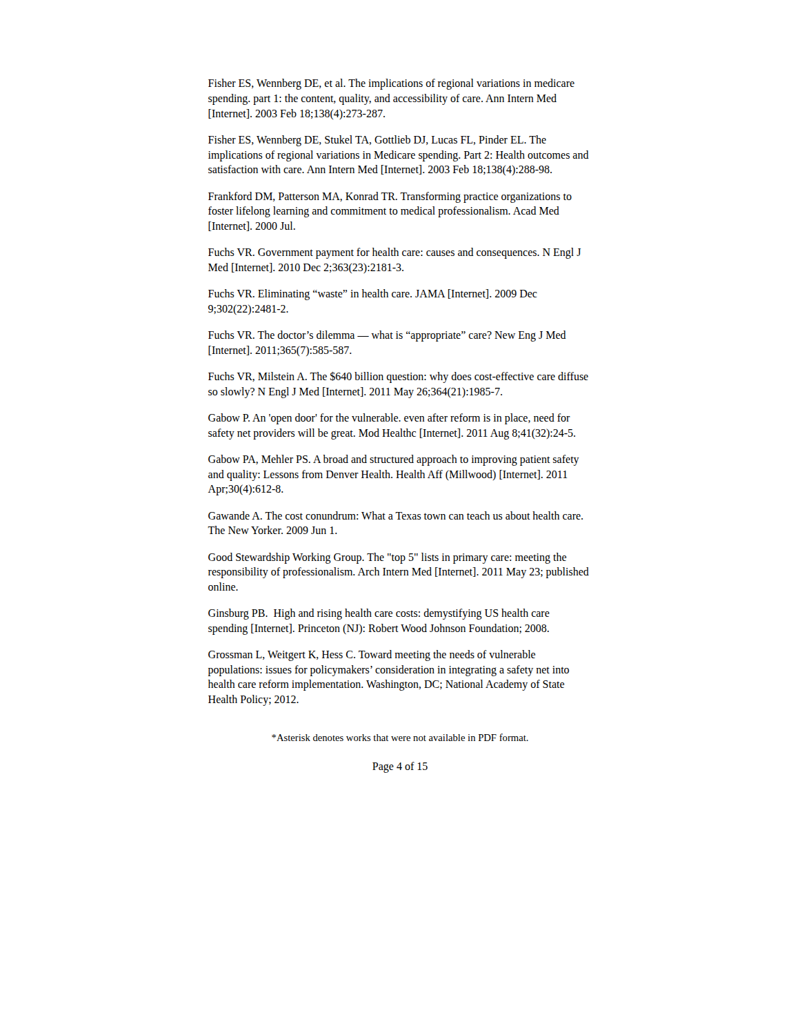Fisher ES, Wennberg DE, et al. The implications of regional variations in medicare spending. part 1: the content, quality, and accessibility of care. Ann Intern Med [Internet]. 2003 Feb 18;138(4):273-287.
Fisher ES, Wennberg DE, Stukel TA, Gottlieb DJ, Lucas FL, Pinder EL. The implications of regional variations in Medicare spending. Part 2: Health outcomes and satisfaction with care. Ann Intern Med [Internet]. 2003 Feb 18;138(4):288-98.
Frankford DM, Patterson MA, Konrad TR. Transforming practice organizations to foster lifelong learning and commitment to medical professionalism. Acad Med [Internet]. 2000 Jul.
Fuchs VR. Government payment for health care: causes and consequences. N Engl J Med [Internet]. 2010 Dec 2;363(23):2181-3.
Fuchs VR. Eliminating “waste” in health care. JAMA [Internet]. 2009 Dec 9;302(22):2481-2.
Fuchs VR. The doctor’s dilemma — what is “appropriate” care? New Eng J Med [Internet]. 2011;365(7):585-587.
Fuchs VR, Milstein A. The $640 billion question: why does cost-effective care diffuse so slowly? N Engl J Med [Internet]. 2011 May 26;364(21):1985-7.
Gabow P. An 'open door' for the vulnerable. even after reform is in place, need for safety net providers will be great. Mod Healthc [Internet]. 2011 Aug 8;41(32):24-5.
Gabow PA, Mehler PS. A broad and structured approach to improving patient safety and quality: Lessons from Denver Health. Health Aff (Millwood) [Internet]. 2011 Apr;30(4):612-8.
Gawande A. The cost conundrum: What a Texas town can teach us about health care. The New Yorker. 2009 Jun 1.
Good Stewardship Working Group. The "top 5" lists in primary care: meeting the responsibility of professionalism. Arch Intern Med [Internet]. 2011 May 23; published online.
Ginsburg PB. High and rising health care costs: demystifying US health care spending [Internet]. Princeton (NJ): Robert Wood Johnson Foundation; 2008.
Grossman L, Weitgert K, Hess C. Toward meeting the needs of vulnerable populations: issues for policymakers’ consideration in integrating a safety net into health care reform implementation. Washington, DC; National Academy of State Health Policy; 2012.
*Asterisk denotes works that were not available in PDF format.
Page 4 of 15